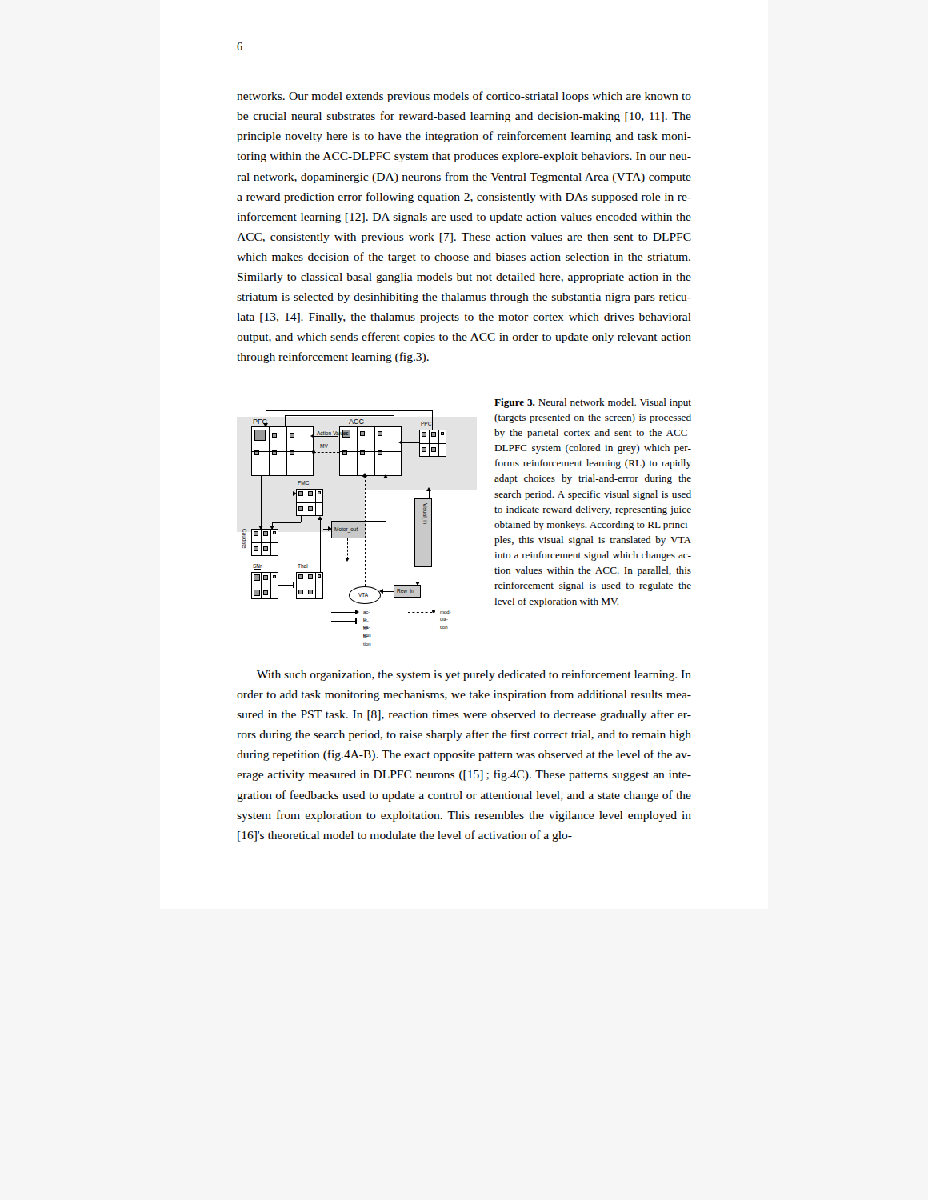6
networks. Our model extends previous models of cortico-striatal loops which are known to be crucial neural substrates for reward-based learning and decision-making [10, 11]. The principle novelty here is to have the integration of reinforcement learning and task monitoring within the ACC-DLPFC system that produces explore-exploit behaviors. In our neural network, dopaminergic (DA) neurons from the Ventral Tegmental Area (VTA) compute a reward prediction error following equation 2, consistently with DAs supposed role in reinforcement learning [12]. DA signals are used to update action values encoded within the ACC, consistently with previous work [7]. These action values are then sent to DLPFC which makes decision of the target to choose and biases action selection in the striatum. Similarly to classical basal ganglia models but not detailed here, appropriate action in the striatum is selected by desinhibiting the thalamus through the substantia nigra pars reticulata [13, 14]. Finally, the thalamus projects to the motor cortex which drives behavioral output, and which sends efferent copies to the ACC in order to update only relevant action through reinforcement learning (fig.3).
PFC
ACC
PPC
Action-Values
MV
PMC
Caudate
SNr
Thal
Motor_out
Visual_in
Rew_in
VTA
activation
modulation
inhibition
Figure 3. Neural network model. Visual input (targets presented on the screen) is processed by the parietal cortex and sent to the ACC-DLPFC system (colored in grey) which performs reinforcement learning (RL) to rapidly adapt choices by trial-and-error during the search period. A specific visual signal is used to indicate reward delivery, representing juice obtained by monkeys. According to RL principles, this visual signal is translated by VTA into a reinforcement signal which changes action values within the ACC. In parallel, this reinforcement signal is used to regulate the level of exploration with MV.
With such organization, the system is yet purely dedicated to reinforcement learning. In order to add task monitoring mechanisms, we take inspiration from additional results measured in the PST task. In [8], reaction times were observed to decrease gradually after errors during the search period, to raise sharply after the first correct trial, and to remain high during repetition (fig.4A-B). The exact opposite pattern was observed at the level of the average activity measured in DLPFC neurons ([15] ; fig.4C). These patterns suggest an integration of feedbacks used to update a control or attentional level, and a state change of the system from exploration to exploitation. This resembles the vigilance level employed in [16]'s theoretical model to modulate the level of activation of a glo-